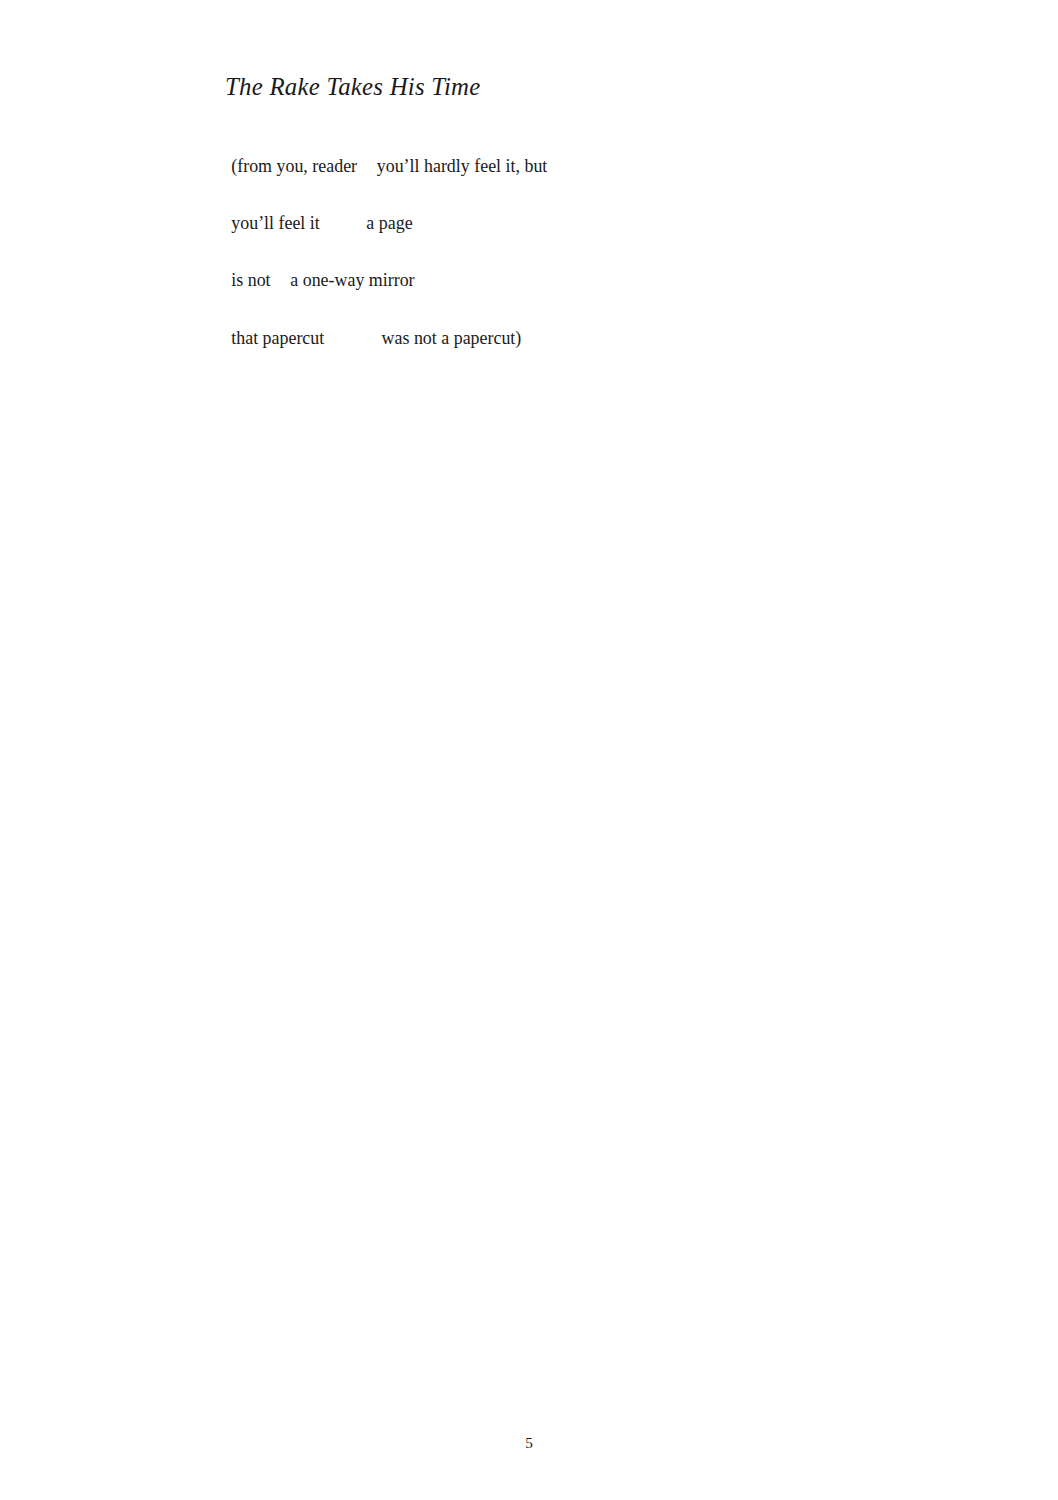The Rake Takes His Time
(from you, reader you’ll hardly feel it, but
you’ll feel it a page
is not a one-way mirror
that papercut was not a papercut)
5